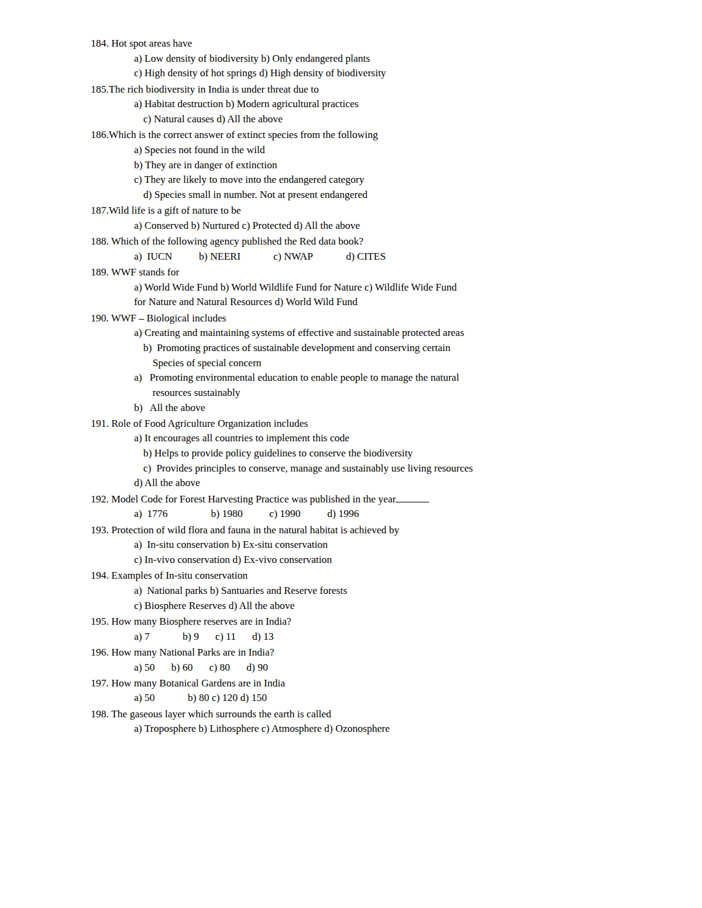184. Hot spot areas have
a) Low density of biodiversity b) Only endangered plants c) High density of hot springs d) High density of biodiversity
185. The rich biodiversity in India is under threat due to
a) Habitat destruction b) Modern agricultural practices c) Natural causes d) All the above
186. Which is the correct answer of extinct species from the following
a) Species not found in the wild b) They are in danger of extinction c) They are likely to move into the endangered category d) Species small in number. Not at present endangered
187. Wild life is a gift of nature to be
a) Conserved b) Nurtured c) Protected d) All the above
188. Which of the following agency published the Red data book?
a) IUCN b) NEERI c) NWAP d) CITES
189. WWF stands for
a) World Wide Fund b) World Wildlife Fund for Nature c) Wildlife Wide Fund for Nature and Natural Resources d) World Wild Fund
190. WWF – Biological includes
a) Creating and maintaining systems of effective and sustainable protected areas b) Promoting practices of sustainable development and conserving certain Species of special concern a) Promoting environmental education to enable people to manage the natural resources sustainably b) All the above
191. Role of Food Agriculture Organization includes
a) It encourages all countries to implement this code b) Helps to provide policy guidelines to conserve the biodiversity c) Provides principles to conserve, manage and sustainably use living resources d) All the above
192. Model Code for Forest Harvesting Practice was published in the year
a) 1776 b) 1980 c) 1990 d) 1996
193. Protection of wild flora and fauna in the natural habitat is achieved by
a) In-situ conservation b) Ex-situ conservation c) In-vivo conservation d) Ex-vivo conservation
194. Examples of In-situ conservation
a) National parks b) Santuaries and Reserve forests c) Biosphere Reserves d) All the above
195. How many Biosphere reserves are in India?
a) 7 b) 9 c) 11 d) 13
196. How many National Parks are in India?
a) 50 b) 60 c) 80 d) 90
197. How many Botanical Gardens are in India
a) 50 b) 80 c) 120 d) 150
198. The gaseous layer which surrounds the earth is called
a) Troposphere b) Lithosphere c) Atmosphere d) Ozonosphere